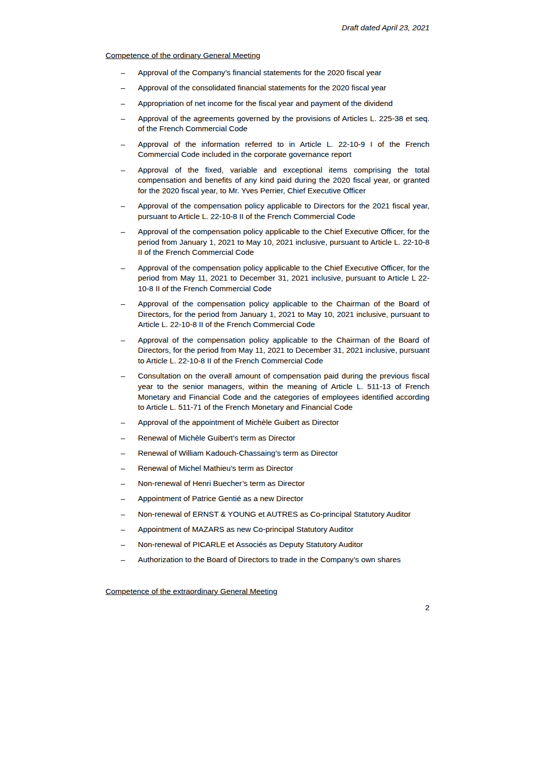Draft dated April 23, 2021
Competence of the ordinary General Meeting
Approval of the Company’s financial statements for the 2020 fiscal year
Approval of the consolidated financial statements for the 2020 fiscal year
Appropriation of net income for the fiscal year and payment of the dividend
Approval of the agreements governed by the provisions of Articles L. 225-38 et seq. of the French Commercial Code
Approval of the information referred to in Article L. 22-10-9 I of the French Commercial Code included in the corporate governance report
Approval of the fixed, variable and exceptional items comprising the total compensation and benefits of any kind paid during the 2020 fiscal year, or granted for the 2020 fiscal year, to Mr. Yves Perrier, Chief Executive Officer
Approval of the compensation policy applicable to Directors for the 2021 fiscal year, pursuant to Article L. 22-10-8 II of the French Commercial Code
Approval of the compensation policy applicable to the Chief Executive Officer, for the period from January 1, 2021 to May 10, 2021 inclusive, pursuant to Article L. 22-10-8 II of the French Commercial Code
Approval of the compensation policy applicable to the Chief Executive Officer, for the period from May 11, 2021 to December 31, 2021 inclusive, pursuant to Article L 22-10-8 II of the French Commercial Code
Approval of the compensation policy applicable to the Chairman of the Board of Directors, for the period from January 1, 2021 to May 10, 2021 inclusive, pursuant to Article L. 22-10-8 II of the French Commercial Code
Approval of the compensation policy applicable to the Chairman of the Board of Directors, for the period from May 11, 2021 to December 31, 2021 inclusive, pursuant to Article L. 22-10-8 II of the French Commercial Code
Consultation on the overall amount of compensation paid during the previous fiscal year to the senior managers, within the meaning of Article L. 511-13 of French Monetary and Financial Code and the categories of employees identified according to Article L. 511-71 of the French Monetary and Financial Code
Approval of the appointment of Michèle Guibert as Director
Renewal of Michèle Guibert’s term as Director
Renewal of William Kadouch-Chassaing’s term as Director
Renewal of Michel Mathieu’s term as Director
Non-renewal of Henri Buecher’s term as Director
Appointment of Patrice Gentié as a new Director
Non-renewal of ERNST & YOUNG et AUTRES as Co-principal Statutory Auditor
Appointment of MAZARS as new Co-principal Statutory Auditor
Non-renewal of PICARLE et Associés as Deputy Statutory Auditor
Authorization to the Board of Directors to trade in the Company’s own shares
Competence of the extraordinary General Meeting
2